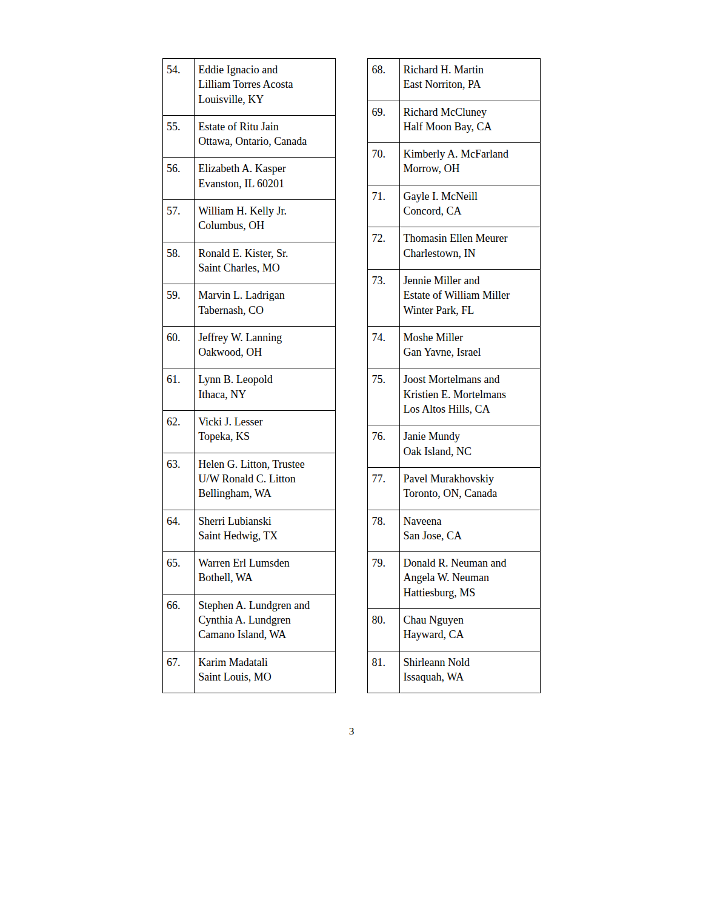| 54. | Eddie Ignacio and Lilliam Torres Acosta Louisville, KY |
| 55. | Estate of Ritu Jain Ottawa, Ontario, Canada |
| 56. | Elizabeth A. Kasper Evanston, IL 60201 |
| 57. | William H. Kelly Jr. Columbus, OH |
| 58. | Ronald E. Kister, Sr. Saint Charles, MO |
| 59. | Marvin L. Ladrigan Tabernash, CO |
| 60. | Jeffrey W. Lanning Oakwood, OH |
| 61. | Lynn B. Leopold Ithaca, NY |
| 62. | Vicki J. Lesser Topeka, KS |
| 63. | Helen G. Litton, Trustee U/W Ronald C. Litton Bellingham, WA |
| 64. | Sherri Lubianski Saint Hedwig, TX |
| 65. | Warren Erl Lumsden Bothell, WA |
| 66. | Stephen A. Lundgren and Cynthia A. Lundgren Camano Island, WA |
| 67. | Karim Madatali Saint Louis, MO |
| 68. | Richard H. Martin East Norriton, PA |
| 69. | Richard McCluney Half Moon Bay, CA |
| 70. | Kimberly A. McFarland Morrow, OH |
| 71. | Gayle I. McNeill Concord, CA |
| 72. | Thomasin Ellen Meurer Charlestown, IN |
| 73. | Jennie Miller and Estate of William Miller Winter Park, FL |
| 74. | Moshe Miller Gan Yavne, Israel |
| 75. | Joost Mortelmans and Kristien E. Mortelmans Los Altos Hills, CA |
| 76. | Janie Mundy Oak Island, NC |
| 77. | Pavel Murakhovskiy Toronto, ON, Canada |
| 78. | Naveena San Jose, CA |
| 79. | Donald R. Neuman and Angela W. Neuman Hattiesburg, MS |
| 80. | Chau Nguyen Hayward, CA |
| 81. | Shirleann Nold Issaquah, WA |
3